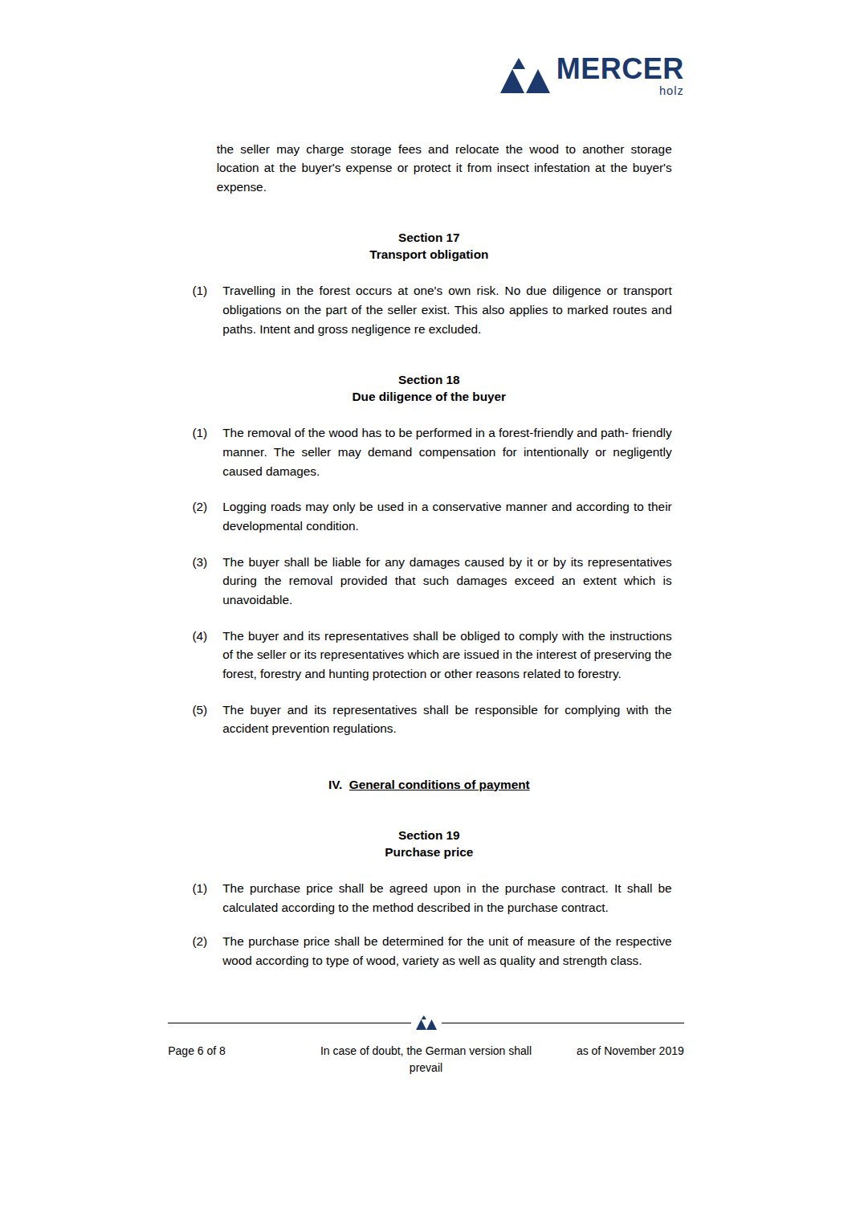MERCER holz
the seller may charge storage fees and relocate the wood to another storage location at the buyer's expense or protect it from insect infestation at the buyer's expense.
Section 17 Transport obligation
Travelling in the forest occurs at one's own risk. No due diligence or transport obligations on the part of the seller exist. This also applies to marked routes and paths. Intent and gross negligence re excluded.
Section 18 Due diligence of the buyer
The removal of the wood has to be performed in a forest-friendly and path- friendly manner. The seller may demand compensation for intentionally or negligently caused damages.
Logging roads may only be used in a conservative manner and according to their developmental condition.
The buyer shall be liable for any damages caused by it or by its representatives during the removal provided that such damages exceed an extent which is unavoidable.
The buyer and its representatives shall be obliged to comply with the instructions of the seller or its representatives which are issued in the interest of preserving the forest, forestry and hunting protection or other reasons related to forestry.
The buyer and its representatives shall be responsible for complying with the accident prevention regulations.
IV. General conditions of payment
Section 19 Purchase price
The purchase price shall be agreed upon in the purchase contract. It shall be calculated according to the method described in the purchase contract.
The purchase price shall be determined for the unit of measure of the respective wood according to type of wood, variety as well as quality and strength class.
Page 6 of 8
In case of doubt, the German version shall prevail
as of November 2019